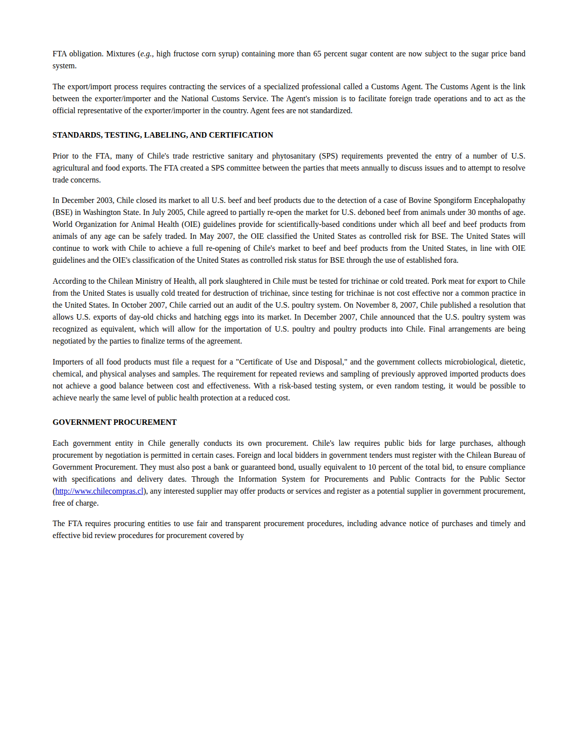FTA obligation. Mixtures (e.g., high fructose corn syrup) containing more than 65 percent sugar content are now subject to the sugar price band system.
The export/import process requires contracting the services of a specialized professional called a Customs Agent. The Customs Agent is the link between the exporter/importer and the National Customs Service. The Agent's mission is to facilitate foreign trade operations and to act as the official representative of the exporter/importer in the country. Agent fees are not standardized.
Standards, Testing, Labeling, and Certification
Prior to the FTA, many of Chile's trade restrictive sanitary and phytosanitary (SPS) requirements prevented the entry of a number of U.S. agricultural and food exports. The FTA created a SPS committee between the parties that meets annually to discuss issues and to attempt to resolve trade concerns.
In December 2003, Chile closed its market to all U.S. beef and beef products due to the detection of a case of Bovine Spongiform Encephalopathy (BSE) in Washington State. In July 2005, Chile agreed to partially re-open the market for U.S. deboned beef from animals under 30 months of age. World Organization for Animal Health (OIE) guidelines provide for scientifically-based conditions under which all beef and beef products from animals of any age can be safely traded. In May 2007, the OIE classified the United States as controlled risk for BSE. The United States will continue to work with Chile to achieve a full re-opening of Chile's market to beef and beef products from the United States, in line with OIE guidelines and the OIE's classification of the United States as controlled risk status for BSE through the use of established fora.
According to the Chilean Ministry of Health, all pork slaughtered in Chile must be tested for trichinae or cold treated. Pork meat for export to Chile from the United States is usually cold treated for destruction of trichinae, since testing for trichinae is not cost effective nor a common practice in the United States. In October 2007, Chile carried out an audit of the U.S. poultry system. On November 8, 2007, Chile published a resolution that allows U.S. exports of day-old chicks and hatching eggs into its market. In December 2007, Chile announced that the U.S. poultry system was recognized as equivalent, which will allow for the importation of U.S. poultry and poultry products into Chile. Final arrangements are being negotiated by the parties to finalize terms of the agreement.
Importers of all food products must file a request for a "Certificate of Use and Disposal," and the government collects microbiological, dietetic, chemical, and physical analyses and samples. The requirement for repeated reviews and sampling of previously approved imported products does not achieve a good balance between cost and effectiveness. With a risk-based testing system, or even random testing, it would be possible to achieve nearly the same level of public health protection at a reduced cost.
Government Procurement
Each government entity in Chile generally conducts its own procurement. Chile's law requires public bids for large purchases, although procurement by negotiation is permitted in certain cases. Foreign and local bidders in government tenders must register with the Chilean Bureau of Government Procurement. They must also post a bank or guaranteed bond, usually equivalent to 10 percent of the total bid, to ensure compliance with specifications and delivery dates. Through the Information System for Procurements and Public Contracts for the Public Sector (http://www.chilecompras.cl), any interested supplier may offer products or services and register as a potential supplier in government procurement, free of charge.
The FTA requires procuring entities to use fair and transparent procurement procedures, including advance notice of purchases and timely and effective bid review procedures for procurement covered by